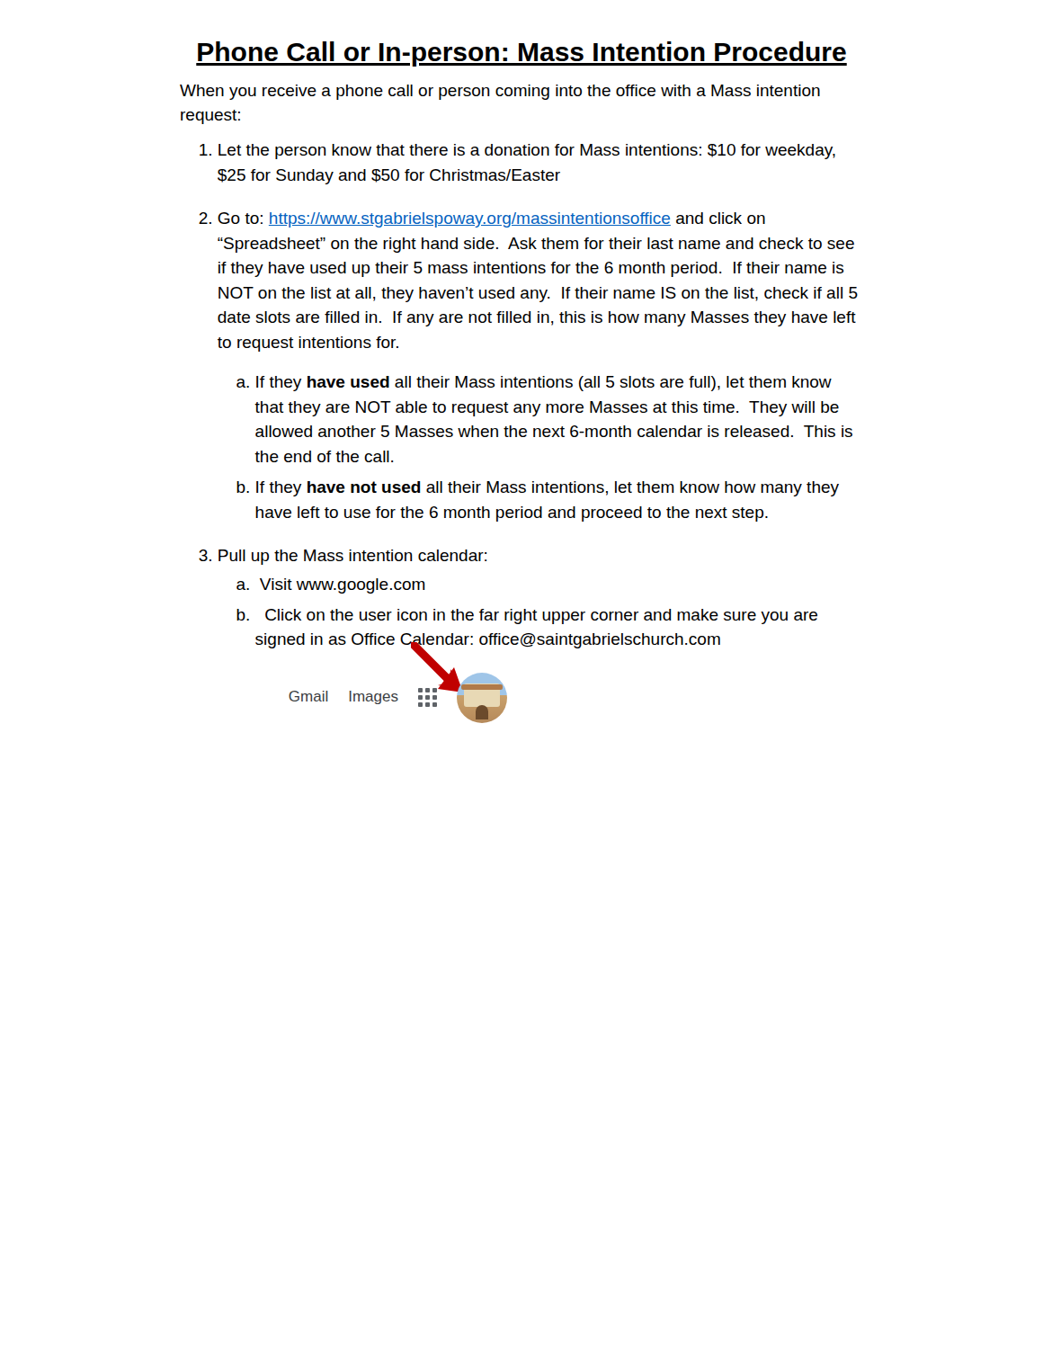Phone Call or In-person: Mass Intention Procedure
When you receive a phone call or person coming into the office with a Mass intention request:
Let the person know that there is a donation for Mass intentions: $10 for weekday, $25 for Sunday and $50 for Christmas/Easter
Go to: https://www.stgabrielspoway.org/massintentionsoffice and click on “Spreadsheet” on the right hand side. Ask them for their last name and check to see if they have used up their 5 mass intentions for the 6 month period. If their name is NOT on the list at all, they haven’t used any. If their name IS on the list, check if all 5 date slots are filled in. If any are not filled in, this is how many Masses they have left to request intentions for.
If they have used all their Mass intentions (all 5 slots are full), let them know that they are NOT able to request any more Masses at this time. They will be allowed another 5 Masses when the next 6-month calendar is released. This is the end of the call.
If they have not used all their Mass intentions, let them know how many they have left to use for the 6 month period and proceed to the next step.
Pull up the Mass intention calendar:
Visit www.google.com
Click on the user icon in the far right upper corner and make sure you are signed in as Office Calendar: office@saintgabrielschurch.com
Gmail Images